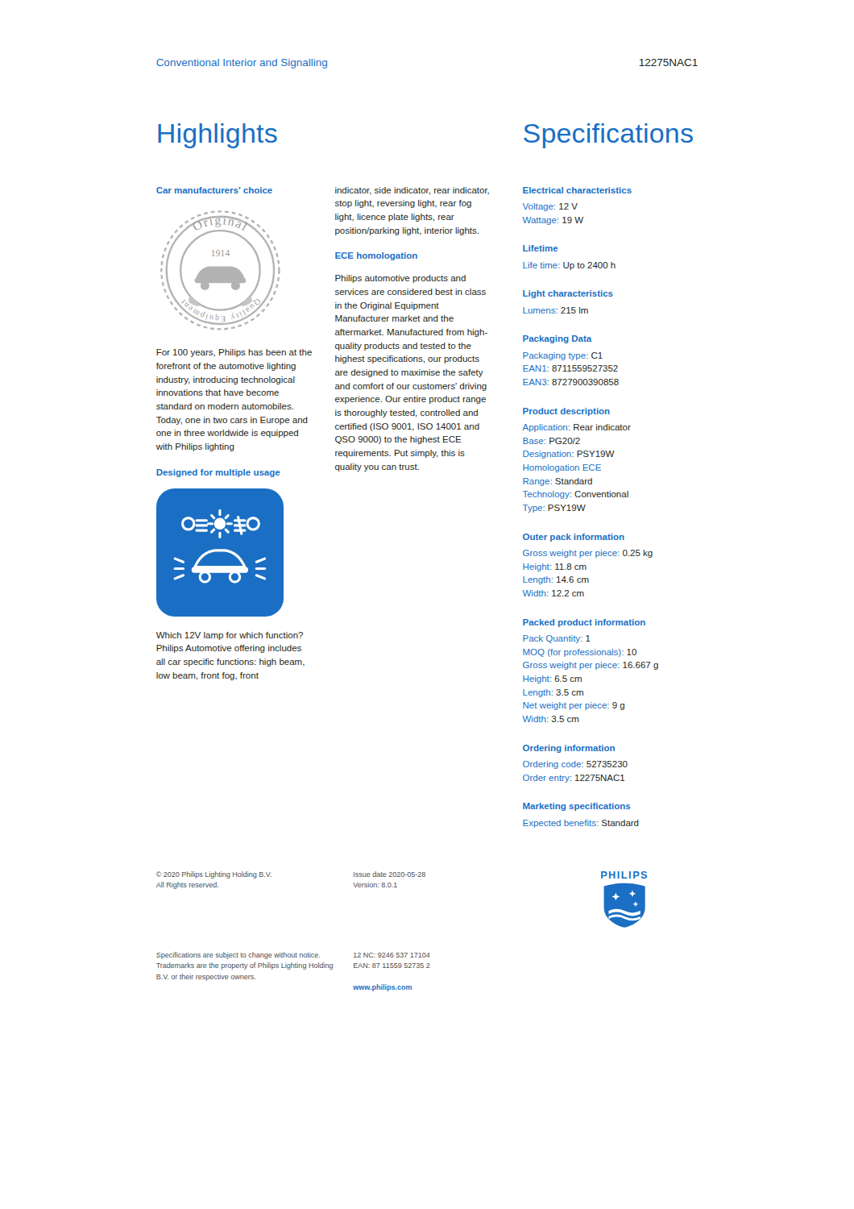Conventional Interior and Signalling
12275NAC1
Highlights
Car manufacturers' choice
Original Quality Equipment 1914
For 100 years, Philips has been at the forefront of the automotive lighting industry, introducing technological innovations that have become standard on modern automobiles. Today, one in two cars in Europe and one in three worldwide is equipped with Philips lighting
Designed for multiple usage
Which 12V lamp for which function? Philips Automotive offering includes all car specific functions: high beam, low beam, front fog, front
indicator, side indicator, rear indicator, stop light, reversing light, rear fog light, licence plate lights, rear position/parking light, interior lights.
ECE homologation
Philips automotive products and services are considered best in class in the Original Equipment Manufacturer market and the aftermarket. Manufactured from high-quality products and tested to the highest specifications, our products are designed to maximise the safety and comfort of our customers' driving experience. Our entire product range is thoroughly tested, controlled and certified (ISO 9001, ISO 14001 and QSO 9000) to the highest ECE requirements. Put simply, this is quality you can trust.
Specifications
Electrical characteristics
Voltage: 12 V
Wattage: 19 W
Lifetime
Life time: Up to 2400 h
Light characteristics
Lumens: 215 lm
Packaging Data
Packaging type: C1
EAN1: 8711559527352
EAN3: 8727900390858
Product description
Application: Rear indicator
Base: PG20/2
Designation: PSY19W
Homologation ECE
Range: Standard
Technology: Conventional
Type: PSY19W
Outer pack information
Gross weight per piece: 0.25 kg
Height: 11.8 cm
Length: 14.6 cm
Width: 12.2 cm
Packed product information
Pack Quantity: 1
MOQ (for professionals): 10
Gross weight per piece: 16.667 g
Height: 6.5 cm
Length: 3.5 cm
Net weight per piece: 9 g
Width: 3.5 cm
Ordering information
Ordering code: 52735230
Order entry: 12275NAC1
Marketing specifications
Expected benefits: Standard
© 2020 Philips Lighting Holding B.V.
All Rights reserved.
Issue date 2020-05-28
Version: 8.0.1
PHILIPS
Specifications are subject to change without notice. Trademarks are the property of Philips Lighting Holding B.V. or their respective owners.
12 NC: 9246 537 17104
EAN: 87 11559 52735 2
www.philips.com